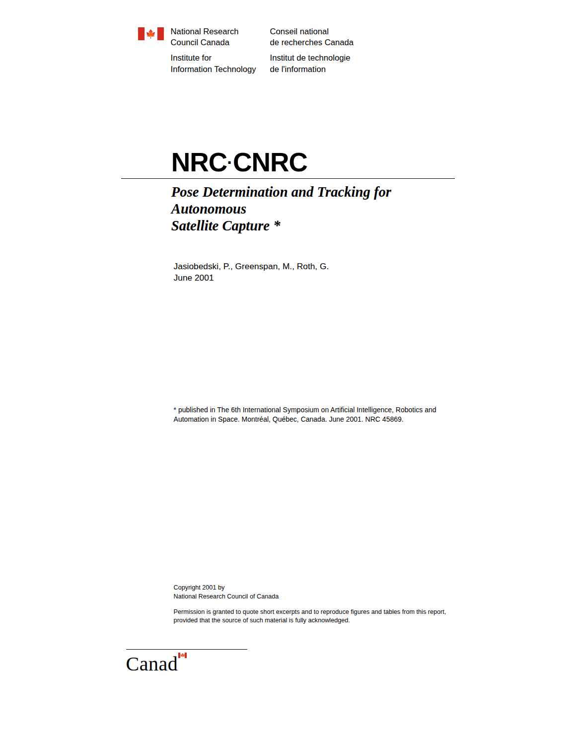🍁
National Research
Council Canada
Institute for
Information Technology
Conseil national
de recherches Canada
Institut de technologie
de l'information
NRC·CNRC
Pose Determination and Tracking for Autonomous
Satellite Capture *
Jasiobedski, P., Greenspan, M., Roth, G.
June 2001
* published in The 6th International Symposium on Artificial Intelligence, Robotics and Automation in Space. Montréal, Québec, Canada. June 2001. NRC 45869.
Copyright 2001 by
National Research Council of Canada
Permission is granted to quote short excerpts and to reproduce figures and tables from this report, provided that the source of such material is fully acknowledged.
Canad 🍁